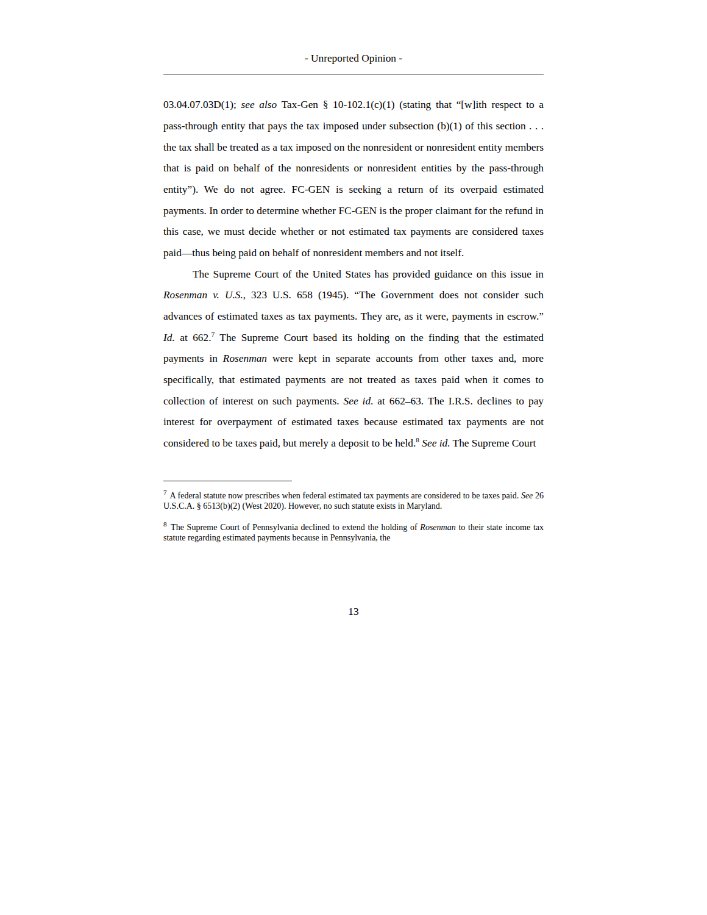- Unreported Opinion -
03.04.07.03D(1); see also Tax-Gen § 10-102.1(c)(1) (stating that “[w]ith respect to a pass-through entity that pays the tax imposed under subsection (b)(1) of this section . . . the tax shall be treated as a tax imposed on the nonresident or nonresident entity members that is paid on behalf of the nonresidents or nonresident entities by the pass-through entity”). We do not agree. FC-GEN is seeking a return of its overpaid estimated payments. In order to determine whether FC-GEN is the proper claimant for the refund in this case, we must decide whether or not estimated tax payments are considered taxes paid—thus being paid on behalf of nonresident members and not itself.
The Supreme Court of the United States has provided guidance on this issue in Rosenman v. U.S., 323 U.S. 658 (1945). “The Government does not consider such advances of estimated taxes as tax payments. They are, as it were, payments in escrow.” Id. at 662.7 The Supreme Court based its holding on the finding that the estimated payments in Rosenman were kept in separate accounts from other taxes and, more specifically, that estimated payments are not treated as taxes paid when it comes to collection of interest on such payments. See id. at 662–63. The I.R.S. declines to pay interest for overpayment of estimated taxes because estimated tax payments are not considered to be taxes paid, but merely a deposit to be held.8 See id. The Supreme Court
7 A federal statute now prescribes when federal estimated tax payments are considered to be taxes paid. See 26 U.S.C.A. § 6513(b)(2) (West 2020). However, no such statute exists in Maryland.
8 The Supreme Court of Pennsylvania declined to extend the holding of Rosenman to their state income tax statute regarding estimated payments because in Pennsylvania, the
13